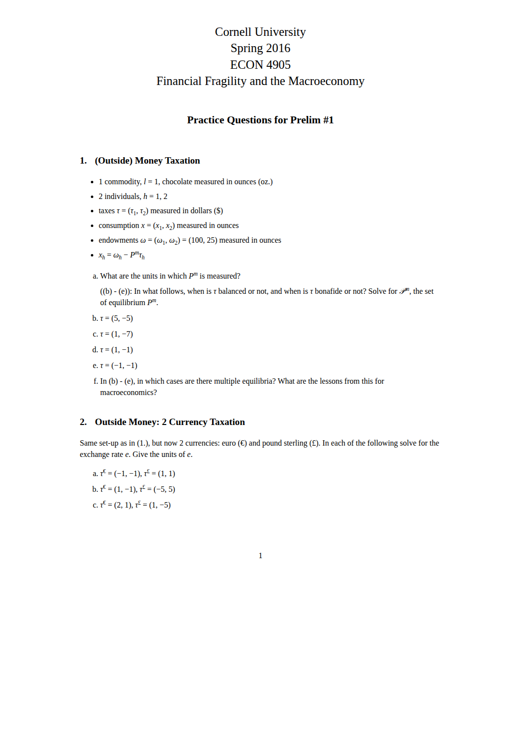Cornell University
Spring 2016
ECON 4905
Financial Fragility and the Macroeconomy
Practice Questions for Prelim #1
1.(Outside) Money Taxation
1 commodity, l = 1, chocolate measured in ounces (oz.)
2 individuals, h = 1, 2
taxes τ = (τ1, τ2) measured in dollars ($)
consumption x = (x1, x2) measured in ounces
endowments ω = (ω1, ω2) = (100, 25) measured in ounces
xh = ωh − Pmτh
What are the units in which Pm is measured?
((b) - (e)): In what follows, when is τ balanced or not, and when is τ bonafide or not? Solve for 𝒫m, the set of equilibrium Pm.
τ = (5, −5)
τ = (1, −7)
τ = (1, −1)
τ = (−1, −1)
In (b) - (e), in which cases are there multiple equilibria? What are the lessons from this for macroeconomics?
2. Outside Money: 2 Currency Taxation
Same set-up as in (1.), but now 2 currencies: euro (€) and pound sterling (£). In each of the following solve for the exchange rate e. Give the units of e.
τ€ = (−1, −1), τ£ = (1, 1)
τ€ = (1, −1), τ£ = (−5, 5)
τ€ = (2, 1), τ£ = (1, −5)
1